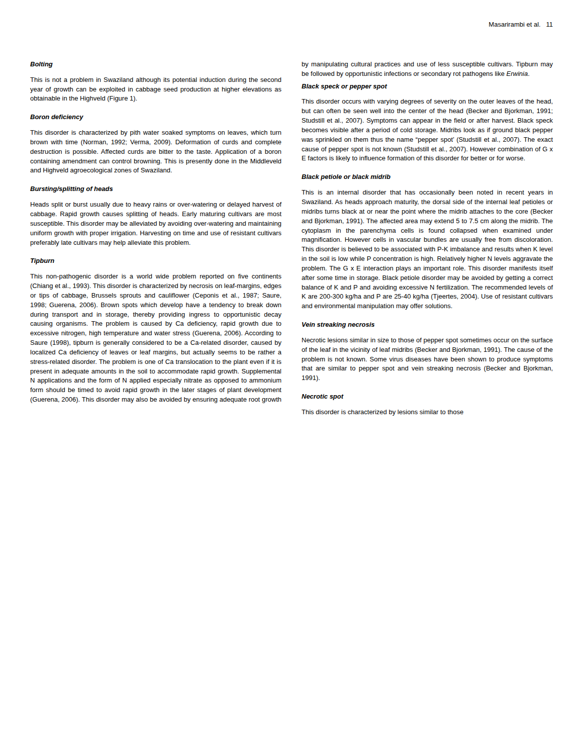Masarirambi et al. 11
Bolting
This is not a problem in Swaziland although its potential induction during the second year of growth can be exploited in cabbage seed production at higher elevations as obtainable in the Highveld (Figure 1).
Boron deficiency
This disorder is characterized by pith water soaked symptoms on leaves, which turn brown with time (Norman, 1992; Verma, 2009). Deformation of curds and complete destruction is possible. Affected curds are bitter to the taste. Application of a boron containing amendment can control browning. This is presently done in the Middleveld and Highveld agroecological zones of Swaziland.
Bursting/splitting of heads
Heads split or burst usually due to heavy rains or over-watering or delayed harvest of cabbage. Rapid growth causes splitting of heads. Early maturing cultivars are most susceptible. This disorder may be alleviated by avoiding over-watering and maintaining uniform growth with proper irrigation. Harvesting on time and use of resistant cultivars preferably late cultivars may help alleviate this problem.
Tipburn
This non-pathogenic disorder is a world wide problem reported on five continents (Chiang et al., 1993). This disorder is characterized by necrosis on leaf-margins, edges or tips of cabbage, Brussels sprouts and cauliflower (Ceponis et al., 1987; Saure, 1998; Guerena, 2006). Brown spots which develop have a tendency to break down during transport and in storage, thereby providing ingress to opportunistic decay causing organisms. The problem is caused by Ca deficiency, rapid growth due to excessive nitrogen, high temperature and water stress (Guerena, 2006). According to Saure (1998), tipburn is generally considered to be a Ca-related disorder, caused by localized Ca deficiency of leaves or leaf margins, but actually seems to be rather a stress-related disorder. The problem is one of Ca translocation to the plant even if it is present in adequate amounts in the soil to accommodate rapid growth. Supplemental N applications and the form of N applied especially nitrate as opposed to ammonium form should be timed to avoid rapid growth in the later stages of plant development (Guerena, 2006). This disorder may also be avoided by ensuring adequate root growth by manipulating cultural practices and use of less susceptible cultivars. Tipburn may be followed by opportunistic infections or secondary rot pathogens like Erwinia.
Black speck or pepper spot
This disorder occurs with varying degrees of severity on the outer leaves of the head, but can often be seen well into the center of the head (Becker and Bjorkman, 1991; Studstill et al., 2007). Symptoms can appear in the field or after harvest. Black speck becomes visible after a period of cold storage. Midribs look as if ground black pepper was sprinkled on them thus the name “pepper spot’ (Studstill et al., 2007). The exact cause of pepper spot is not known (Studstill et al., 2007). However combination of G x E factors is likely to influence formation of this disorder for better or for worse.
Black petiole or black midrib
This is an internal disorder that has occasionally been noted in recent years in Swaziland. As heads approach maturity, the dorsal side of the internal leaf petioles or midribs turns black at or near the point where the midrib attaches to the core (Becker and Bjorkman, 1991). The affected area may extend 5 to 7.5 cm along the midrib. The cytoplasm in the parenchyma cells is found collapsed when examined under magnification. However cells in vascular bundles are usually free from discoloration. This disorder is believed to be associated with P-K imbalance and results when K level in the soil is low while P concentration is high. Relatively higher N levels aggravate the problem. The G x E interaction plays an important role. This disorder manifests itself after some time in storage. Black petiole disorder may be avoided by getting a correct balance of K and P and avoiding excessive N fertilization. The recommended levels of K are 200-300 kg/ha and P are 25-40 kg/ha (Tjeertes, 2004). Use of resistant cultivars and environmental manipulation may offer solutions.
Vein streaking necrosis
Necrotic lesions similar in size to those of pepper spot sometimes occur on the surface of the leaf in the vicinity of leaf midribs (Becker and Bjorkman, 1991). The cause of the problem is not known. Some virus diseases have been shown to produce symptoms that are similar to pepper spot and vein streaking necrosis (Becker and Bjorkman, 1991).
Necrotic spot
This disorder is characterized by lesions similar to those